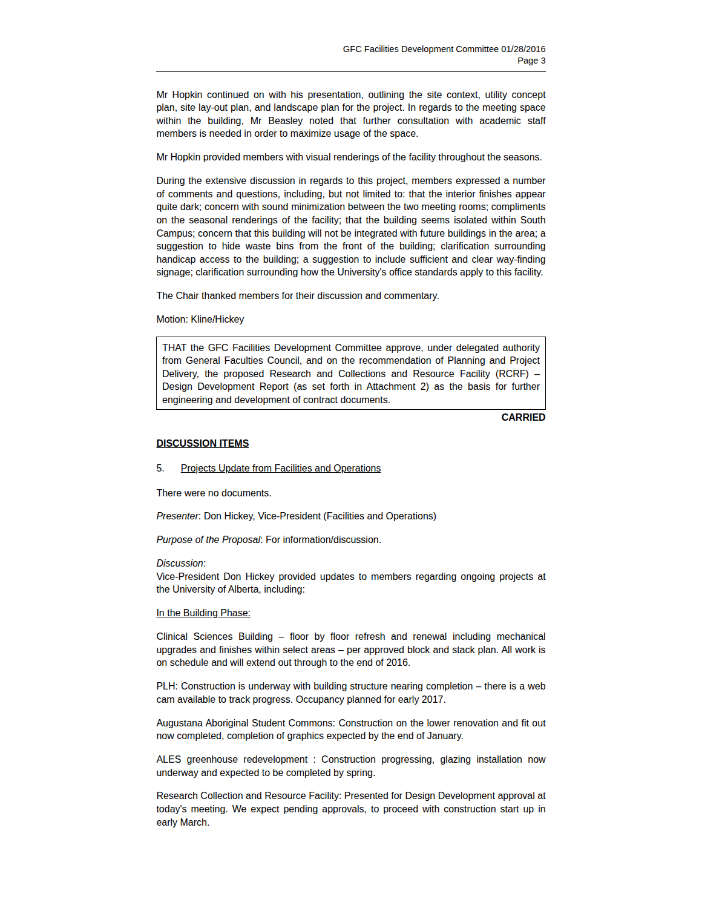GFC Facilities Development Committee 01/28/2016
Page 3
Mr Hopkin continued on with his presentation, outlining the site context, utility concept plan, site lay-out plan, and landscape plan for the project. In regards to the meeting space within the building, Mr Beasley noted that further consultation with academic staff members is needed in order to maximize usage of the space.
Mr Hopkin provided members with visual renderings of the facility throughout the seasons.
During the extensive discussion in regards to this project, members expressed a number of comments and questions, including, but not limited to: that the interior finishes appear quite dark; concern with sound minimization between the two meeting rooms; compliments on the seasonal renderings of the facility; that the building seems isolated within South Campus; concern that this building will not be integrated with future buildings in the area; a suggestion to hide waste bins from the front of the building; clarification surrounding handicap access to the building; a suggestion to include sufficient and clear way-finding signage; clarification surrounding how the University's office standards apply to this facility.
The Chair thanked members for their discussion and commentary.
Motion: Kline/Hickey
THAT the GFC Facilities Development Committee approve, under delegated authority from General Faculties Council, and on the recommendation of Planning and Project Delivery, the proposed Research and Collections and Resource Facility (RCRF) – Design Development Report (as set forth in Attachment 2) as the basis for further engineering and development of contract documents.
CARRIED
DISCUSSION ITEMS
5.
Projects Update from Facilities and Operations
There were no documents.
Presenter: Don Hickey, Vice-President (Facilities and Operations)
Purpose of the Proposal: For information/discussion.
Discussion:
Vice-President Don Hickey provided updates to members regarding ongoing projects at the University of Alberta, including:
In the Building Phase:
Clinical Sciences Building – floor by floor refresh and renewal including mechanical upgrades and finishes within select areas – per approved block and stack plan. All work is on schedule and will extend out through to the end of 2016.
PLH: Construction is underway with building structure nearing completion – there is a web cam available to track progress. Occupancy planned for early 2017.
Augustana Aboriginal Student Commons: Construction on the lower renovation and fit out now completed, completion of graphics expected by the end of January.
ALES greenhouse redevelopment : Construction progressing, glazing installation now underway and expected to be completed by spring.
Research Collection and Resource Facility: Presented for Design Development approval at today's meeting. We expect pending approvals, to proceed with construction start up in early March.